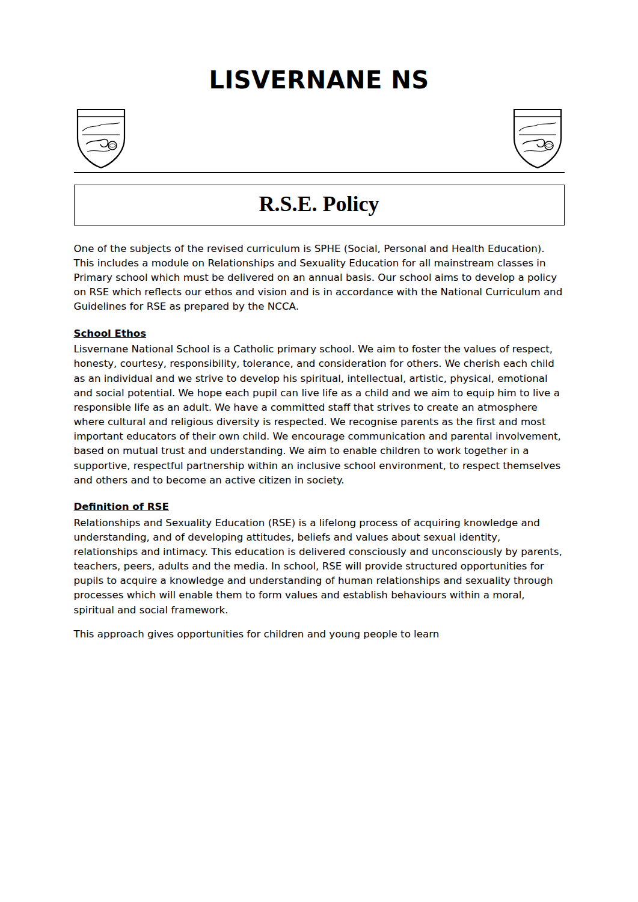LISVERNANE NS
R.S.E. Policy
One of the subjects of the revised curriculum is SPHE (Social, Personal and Health Education). This includes a module on Relationships and Sexuality Education for all mainstream classes in Primary school which must be delivered on an annual basis. Our school aims to develop a policy on RSE which reflects our ethos and vision and is in accordance with the National Curriculum and Guidelines for RSE as prepared by the NCCA.
School Ethos
Lisvernane National School is a Catholic primary school. We aim to foster the values of respect, honesty, courtesy, responsibility, tolerance, and consideration for others. We cherish each child as an individual and we strive to develop his spiritual, intellectual, artistic, physical, emotional and social potential. We hope each pupil can live life as a child and we aim to equip him to live a responsible life as an adult. We have a committed staff that strives to create an atmosphere where cultural and religious diversity is respected. We recognise parents as the first and most important educators of their own child. We encourage communication and parental involvement, based on mutual trust and understanding. We aim to enable children to work together in a supportive, respectful partnership within an inclusive school environment, to respect themselves and others and to become an active citizen in society.
Definition of RSE
Relationships and Sexuality Education (RSE) is a lifelong process of acquiring knowledge and understanding, and of developing attitudes, beliefs and values about sexual identity, relationships and intimacy. This education is delivered consciously and unconsciously by parents, teachers, peers, adults and the media. In school, RSE will provide structured opportunities for pupils to acquire a knowledge and understanding of human relationships and sexuality through processes which will enable them to form values and establish behaviours within a moral, spiritual and social framework.
This approach gives opportunities for children and young people to learn